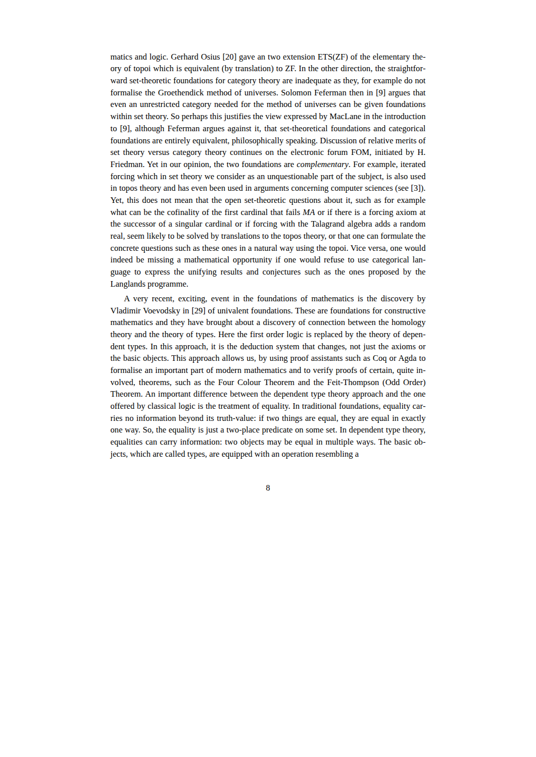matics and logic. Gerhard Osius [20] gave an two extension ETS(ZF) of the elementary theory of topoi which is equivalent (by translation) to ZF. In the other direction, the straightforward set-theoretic foundations for category theory are inadequate as they, for example do not formalise the Groethendick method of universes. Solomon Feferman then in [9] argues that even an unrestricted category needed for the method of universes can be given foundations within set theory. So perhaps this justifies the view expressed by MacLane in the introduction to [9], although Feferman argues against it, that set-theoretical foundations and categorical foundations are entirely equivalent, philosophically speaking. Discussion of relative merits of set theory versus category theory continues on the electronic forum FOM, initiated by H. Friedman. Yet in our opinion, the two foundations are complementary. For example, iterated forcing which in set theory we consider as an unquestionable part of the subject, is also used in topos theory and has even been used in arguments concerning computer sciences (see [3]). Yet, this does not mean that the open set-theoretic questions about it, such as for example what can be the cofinality of the first cardinal that fails MA or if there is a forcing axiom at the successor of a singular cardinal or if forcing with the Talagrand algebra adds a random real, seem likely to be solved by translations to the topos theory, or that one can formulate the concrete questions such as these ones in a natural way using the topoi. Vice versa, one would indeed be missing a mathematical opportunity if one would refuse to use categorical language to express the unifying results and conjectures such as the ones proposed by the Langlands programme.
A very recent, exciting, event in the foundations of mathematics is the discovery by Vladimir Voevodsky in [29] of univalent foundations. These are foundations for constructive mathematics and they have brought about a discovery of connection between the homology theory and the theory of types. Here the first order logic is replaced by the theory of dependent types. In this approach, it is the deduction system that changes, not just the axioms or the basic objects. This approach allows us, by using proof assistants such as Coq or Agda to formalise an important part of modern mathematics and to verify proofs of certain, quite involved, theorems, such as the Four Colour Theorem and the Feit-Thompson (Odd Order) Theorem. An important difference between the dependent type theory approach and the one offered by classical logic is the treatment of equality. In traditional foundations, equality carries no information beyond its truth-value: if two things are equal, they are equal in exactly one way. So, the equality is just a two-place predicate on some set. In dependent type theory, equalities can carry information: two objects may be equal in multiple ways. The basic objects, which are called types, are equipped with an operation resembling a
8